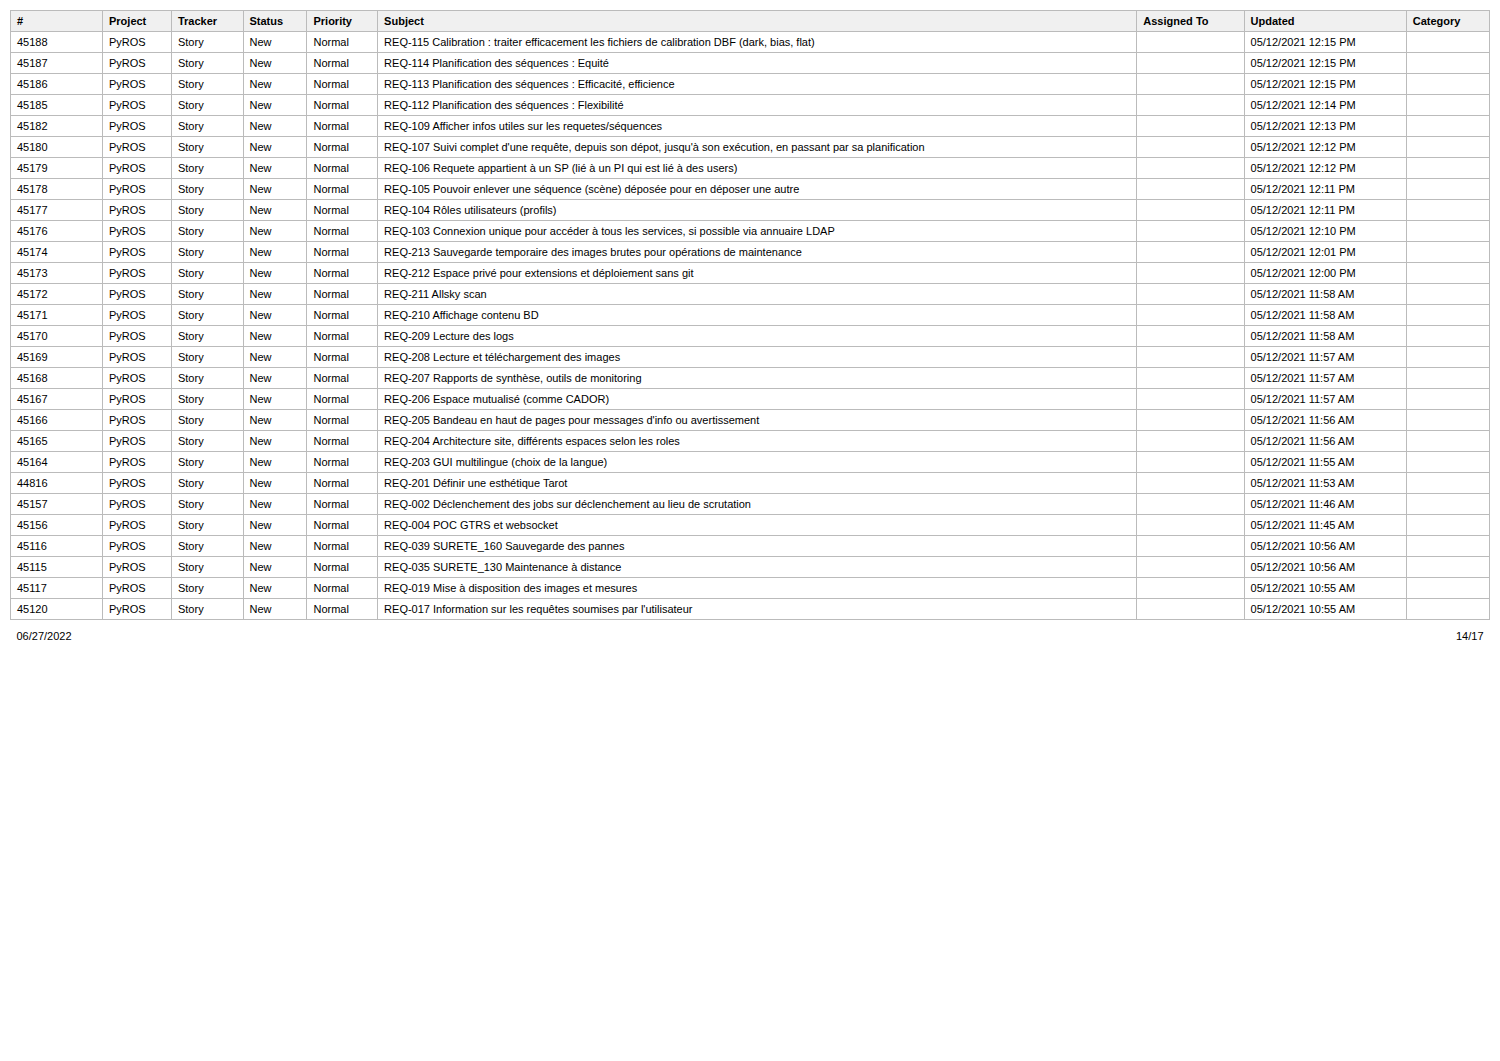| # | Project | Tracker | Status | Priority | Subject | Assigned To | Updated | Category |
| --- | --- | --- | --- | --- | --- | --- | --- | --- |
| 45188 | PyROS | Story | New | Normal | REQ-115 Calibration : traiter efficacement les fichiers de calibration DBF (dark, bias, flat) | | 05/12/2021 12:15 PM | |
| 45187 | PyROS | Story | New | Normal | REQ-114 Planification des séquences : Equité | | 05/12/2021 12:15 PM | |
| 45186 | PyROS | Story | New | Normal | REQ-113 Planification des séquences : Efficacité, efficience | | 05/12/2021 12:15 PM | |
| 45185 | PyROS | Story | New | Normal | REQ-112 Planification des séquences : Flexibilité | | 05/12/2021 12:14 PM | |
| 45182 | PyROS | Story | New | Normal | REQ-109 Afficher infos utiles sur les requetes/séquences | | 05/12/2021 12:13 PM | |
| 45180 | PyROS | Story | New | Normal | REQ-107 Suivi complet d'une requête, depuis son dépot, jusqu'à son exécution, en passant par sa planification | | 05/12/2021 12:12 PM | |
| 45179 | PyROS | Story | New | Normal | REQ-106 Requete appartient à un SP (lié à un PI qui est lié à des users) | | 05/12/2021 12:12 PM | |
| 45178 | PyROS | Story | New | Normal | REQ-105 Pouvoir enlever une séquence (scène) déposée pour en déposer une autre | | 05/12/2021 12:11 PM | |
| 45177 | PyROS | Story | New | Normal | REQ-104 Rôles utilisateurs (profils) | | 05/12/2021 12:11 PM | |
| 45176 | PyROS | Story | New | Normal | REQ-103 Connexion unique pour accéder à tous les services, si possible via annuaire LDAP | | 05/12/2021 12:10 PM | |
| 45174 | PyROS | Story | New | Normal | REQ-213 Sauvegarde temporaire des images brutes pour opérations de maintenance | | 05/12/2021 12:01 PM | |
| 45173 | PyROS | Story | New | Normal | REQ-212 Espace privé pour extensions et déploiement sans git | | 05/12/2021 12:00 PM | |
| 45172 | PyROS | Story | New | Normal | REQ-211 Allsky scan | | 05/12/2021 11:58 AM | |
| 45171 | PyROS | Story | New | Normal | REQ-210 Affichage contenu BD | | 05/12/2021 11:58 AM | |
| 45170 | PyROS | Story | New | Normal | REQ-209 Lecture des logs | | 05/12/2021 11:58 AM | |
| 45169 | PyROS | Story | New | Normal | REQ-208 Lecture et téléchargement des images | | 05/12/2021 11:57 AM | |
| 45168 | PyROS | Story | New | Normal | REQ-207 Rapports de synthèse, outils de monitoring | | 05/12/2021 11:57 AM | |
| 45167 | PyROS | Story | New | Normal | REQ-206 Espace mutualisé (comme CADOR) | | 05/12/2021 11:57 AM | |
| 45166 | PyROS | Story | New | Normal | REQ-205 Bandeau en haut de pages pour messages d'info ou avertissement | | 05/12/2021 11:56 AM | |
| 45165 | PyROS | Story | New | Normal | REQ-204 Architecture site, différents espaces selon les roles | | 05/12/2021 11:56 AM | |
| 45164 | PyROS | Story | New | Normal | REQ-203 GUI multilingue (choix de la langue) | | 05/12/2021 11:55 AM | |
| 44816 | PyROS | Story | New | Normal | REQ-201 Définir une esthétique Tarot | | 05/12/2021 11:53 AM | |
| 45157 | PyROS | Story | New | Normal | REQ-002 Déclenchement des jobs sur déclenchement au lieu de scrutation | | 05/12/2021 11:46 AM | |
| 45156 | PyROS | Story | New | Normal | REQ-004 POC GTRS et websocket | | 05/12/2021 11:45 AM | |
| 45116 | PyROS | Story | New | Normal | REQ-039 SURETE_160 Sauvegarde des pannes | | 05/12/2021 10:56 AM | |
| 45115 | PyROS | Story | New | Normal | REQ-035 SURETE_130 Maintenance à distance | | 05/12/2021 10:56 AM | |
| 45117 | PyROS | Story | New | Normal | REQ-019 Mise à disposition des images et mesures | | 05/12/2021 10:55 AM | |
| 45120 | PyROS | Story | New | Normal | REQ-017 Information sur les requêtes soumises par l'utilisateur | | 05/12/2021 10:55 AM | |
| 06/27/2022 | | 14/17 |